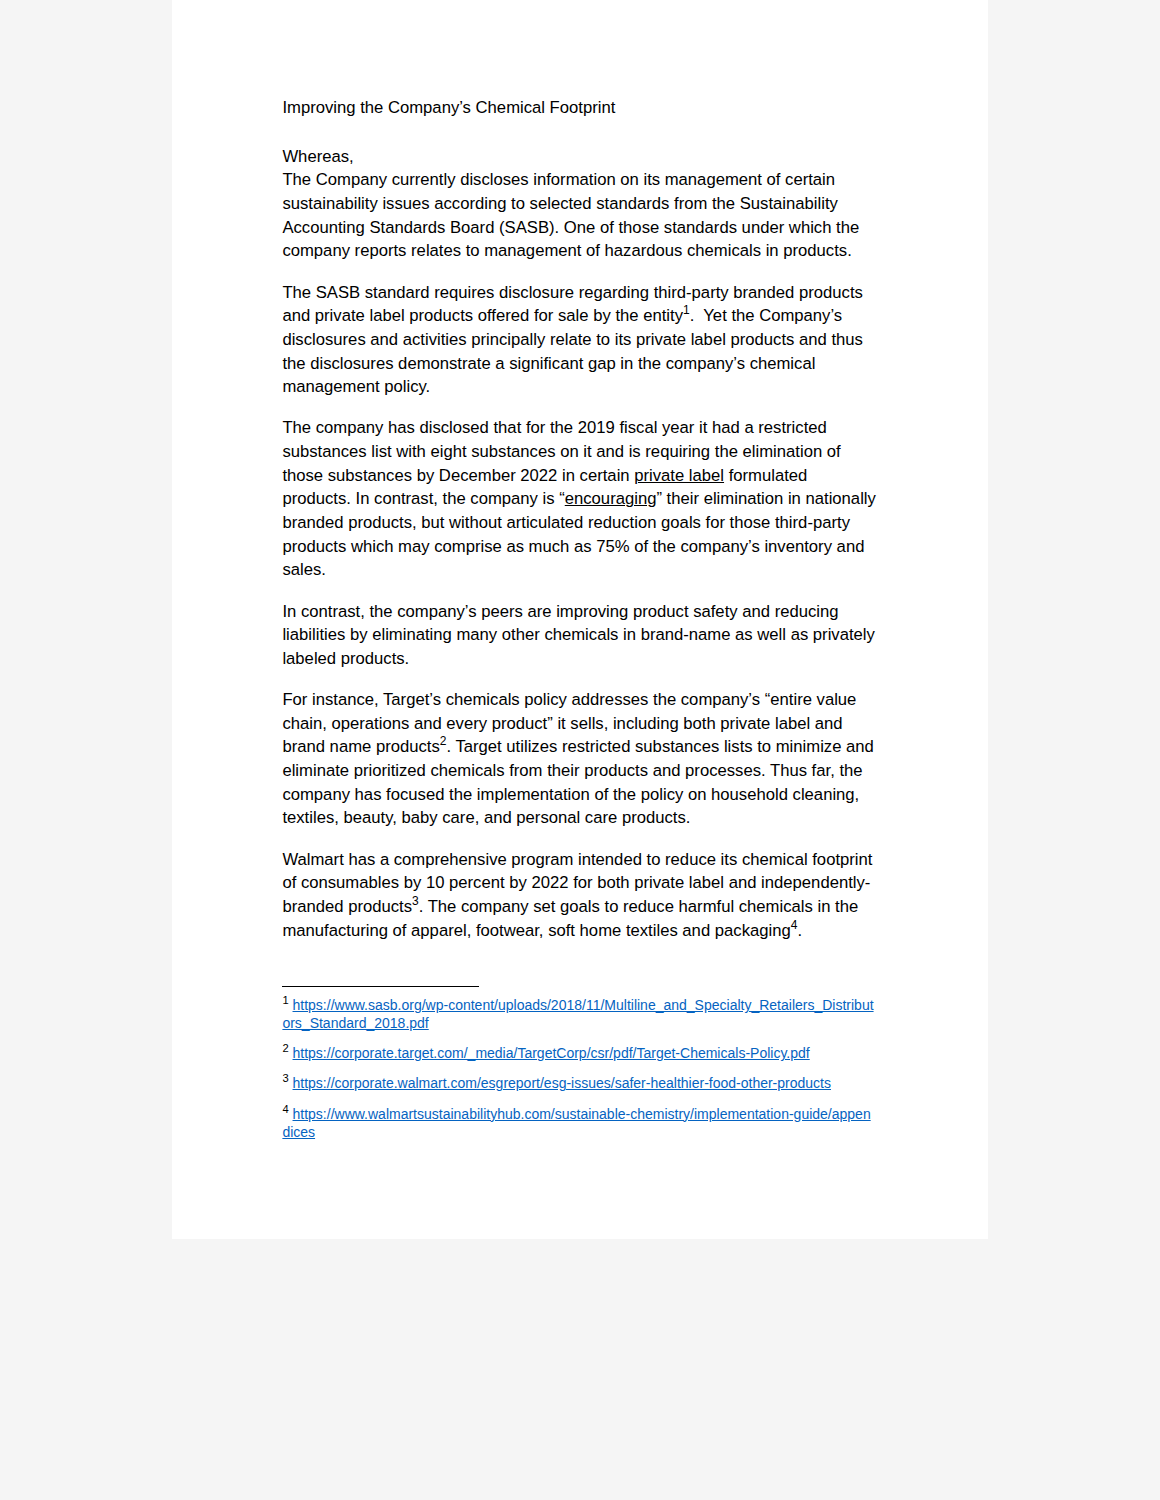Improving the Company’s Chemical Footprint
Whereas,
The Company currently discloses information on its management of certain sustainability issues according to selected standards from the Sustainability Accounting Standards Board (SASB). One of those standards under which the company reports relates to management of hazardous chemicals in products.
The SASB standard requires disclosure regarding third-party branded products and private label products offered for sale by the entity1. Yet the Company’s disclosures and activities principally relate to its private label products and thus the disclosures demonstrate a significant gap in the company’s chemical management policy.
The company has disclosed that for the 2019 fiscal year it had a restricted substances list with eight substances on it and is requiring the elimination of those substances by December 2022 in certain private label formulated products. In contrast, the company is “encouraging” their elimination in nationally branded products, but without articulated reduction goals for those third-party products which may comprise as much as 75% of the company’s inventory and sales.
In contrast, the company’s peers are improving product safety and reducing liabilities by eliminating many other chemicals in brand-name as well as privately labeled products.
For instance, Target’s chemicals policy addresses the company’s “entire value chain, operations and every product” it sells, including both private label and brand name products2. Target utilizes restricted substances lists to minimize and eliminate prioritized chemicals from their products and processes. Thus far, the company has focused the implementation of the policy on household cleaning, textiles, beauty, baby care, and personal care products.
Walmart has a comprehensive program intended to reduce its chemical footprint of consumables by 10 percent by 2022 for both private label and independently-branded products3. The company set goals to reduce harmful chemicals in the manufacturing of apparel, footwear, soft home textiles and packaging4.
1 https://www.sasb.org/wp-content/uploads/2018/11/Multiline_and_Specialty_Retailers_Distributors_Standard_2018.pdf
2 https://corporate.target.com/_media/TargetCorp/csr/pdf/Target-Chemicals-Policy.pdf
3 https://corporate.walmart.com/esgreport/esg-issues/safer-healthier-food-other-products
4 https://www.walmartsustainabilityhub.com/sustainable-chemistry/implementation-guide/appendices